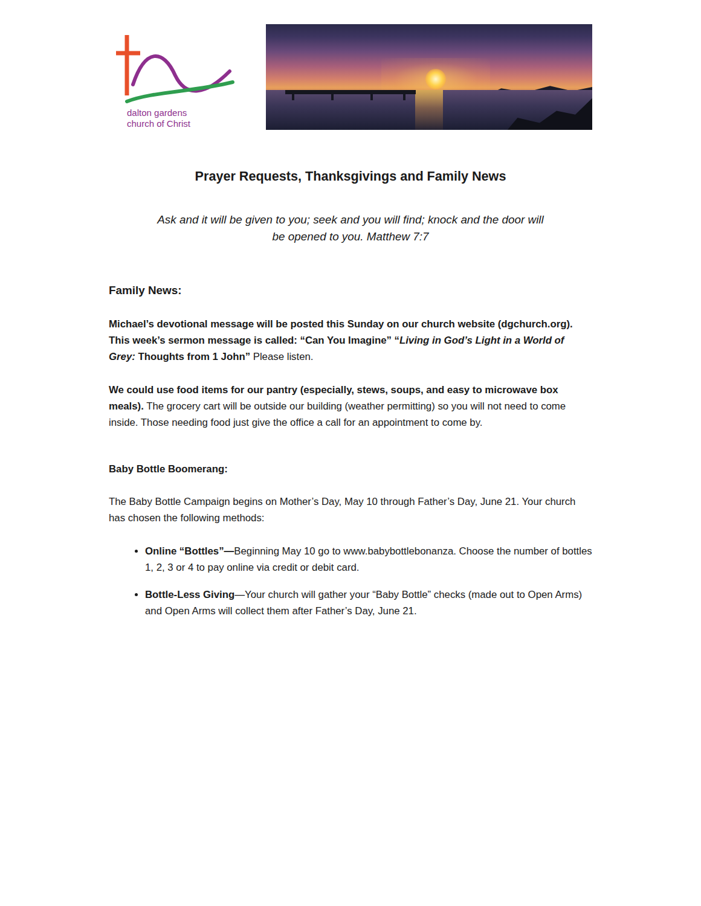dalton gardens church of Christ
Prayer Requests, Thanksgivings and Family News
Ask and it will be given to you; seek and you will find; knock and the door will be opened to you. Matthew 7:7
Family News:
Michael’s devotional message will be posted this Sunday on our church website (dgchurch.org). This week’s sermon message is called: “Can You Imagine” “Living in God’s Light in a World of Grey: Thoughts from 1 John” Please listen.
We could use food items for our pantry (especially, stews, soups, and easy to microwave box meals). The grocery cart will be outside our building (weather permitting) so you will not need to come inside. Those needing food just give the office a call for an appointment to come by.
Baby Bottle Boomerang:
The Baby Bottle Campaign begins on Mother’s Day, May 10 through Father’s Day, June 21. Your church has chosen the following methods:
Online “Bottles”—Beginning May 10 go to www.babybottlebonanza. Choose the number of bottles 1, 2, 3 or 4 to pay online via credit or debit card.
Bottle-Less Giving—Your church will gather your “Baby Bottle” checks (made out to Open Arms) and Open Arms will collect them after Father’s Day, June 21.